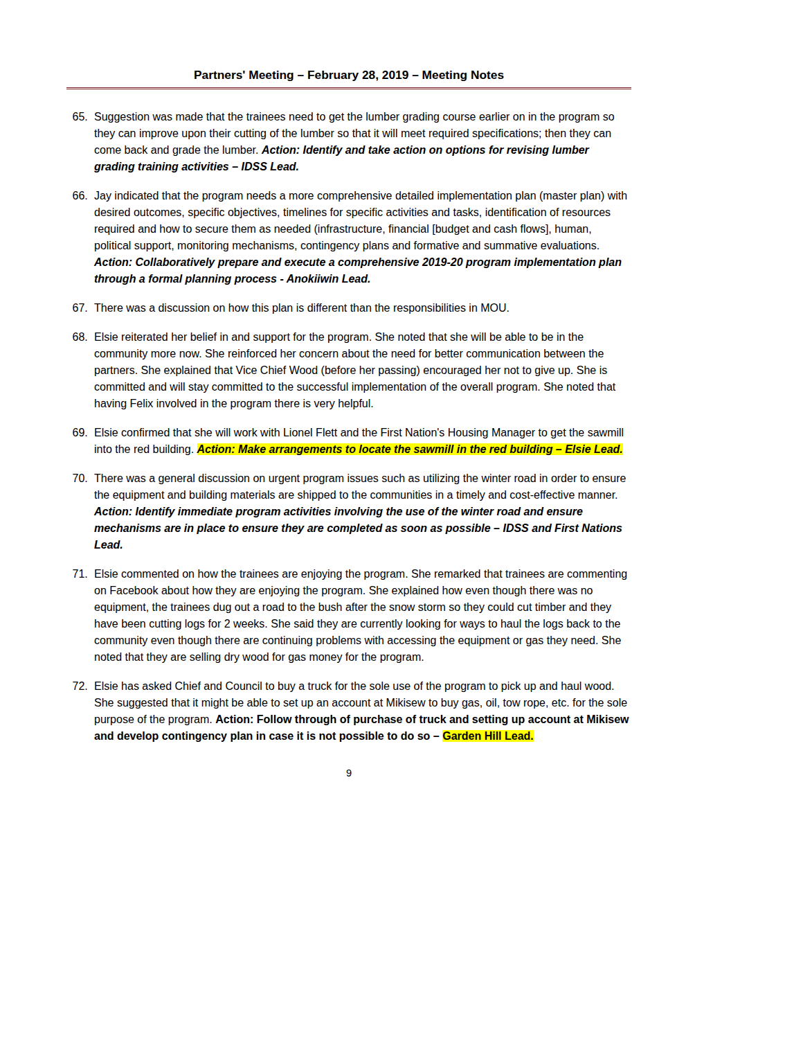Partners' Meeting – February 28, 2019 – Meeting Notes
Suggestion was made that the trainees need to get the lumber grading course earlier on in the program so they can improve upon their cutting of the lumber so that it will meet required specifications; then they can come back and grade the lumber. Action: Identify and take action on options for revising lumber grading training activities – IDSS Lead.
Jay indicated that the program needs a more comprehensive detailed implementation plan (master plan) with desired outcomes, specific objectives, timelines for specific activities and tasks, identification of resources required and how to secure them as needed (infrastructure, financial [budget and cash flows], human, political support, monitoring mechanisms, contingency plans and formative and summative evaluations. Action: Collaboratively prepare and execute a comprehensive 2019-20 program implementation plan through a formal planning process - Anokiiwin Lead.
There was a discussion on how this plan is different than the responsibilities in MOU.
Elsie reiterated her belief in and support for the program. She noted that she will be able to be in the community more now. She reinforced her concern about the need for better communication between the partners. She explained that Vice Chief Wood (before her passing) encouraged her not to give up. She is committed and will stay committed to the successful implementation of the overall program. She noted that having Felix involved in the program there is very helpful.
Elsie confirmed that she will work with Lionel Flett and the First Nation's Housing Manager to get the sawmill into the red building. Action: Make arrangements to locate the sawmill in the red building – Elsie Lead.
There was a general discussion on urgent program issues such as utilizing the winter road in order to ensure the equipment and building materials are shipped to the communities in a timely and cost-effective manner. Action: Identify immediate program activities involving the use of the winter road and ensure mechanisms are in place to ensure they are completed as soon as possible – IDSS and First Nations Lead.
Elsie commented on how the trainees are enjoying the program. She remarked that trainees are commenting on Facebook about how they are enjoying the program. She explained how even though there was no equipment, the trainees dug out a road to the bush after the snow storm so they could cut timber and they have been cutting logs for 2 weeks. She said they are currently looking for ways to haul the logs back to the community even though there are continuing problems with accessing the equipment or gas they need. She noted that they are selling dry wood for gas money for the program.
Elsie has asked Chief and Council to buy a truck for the sole use of the program to pick up and haul wood. She suggested that it might be able to set up an account at Mikisew to buy gas, oil, tow rope, etc. for the sole purpose of the program. Action: Follow through of purchase of truck and setting up account at Mikisew and develop contingency plan in case it is not possible to do so – Garden Hill Lead.
9